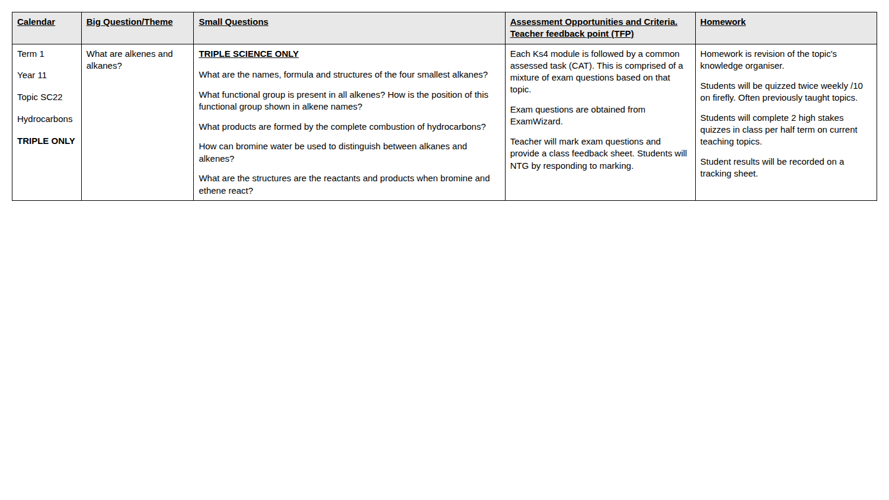| Calendar | Big Question/Theme | Small Questions | Assessment Opportunities and Criteria. Teacher feedback point (TFP) | Homework |
| --- | --- | --- | --- | --- |
| Term 1 Year 11 Topic SC22 Hydrocarbons TRIPLE ONLY | What are alkenes and alkanes? | TRIPLE SCIENCE ONLY What are the names, formula and structures of the four smallest alkanes? What functional group is present in all alkenes? How is the position of this functional group shown in alkene names? What products are formed by the complete combustion of hydrocarbons? How can bromine water be used to distinguish between alkanes and alkenes? What are the structures are the reactants and products when bromine and ethene react? | Each Ks4 module is followed by a common assessed task (CAT). This is comprised of a mixture of exam questions based on that topic. Exam questions are obtained from ExamWizard. Teacher will mark exam questions and provide a class feedback sheet. Students will NTG by responding to marking. | Homework is revision of the topic's knowledge organiser. Students will be quizzed twice weekly /10 on firefly. Often previously taught topics. Students will complete 2 high stakes quizzes in class per half term on current teaching topics. Student results will be recorded on a tracking sheet. |